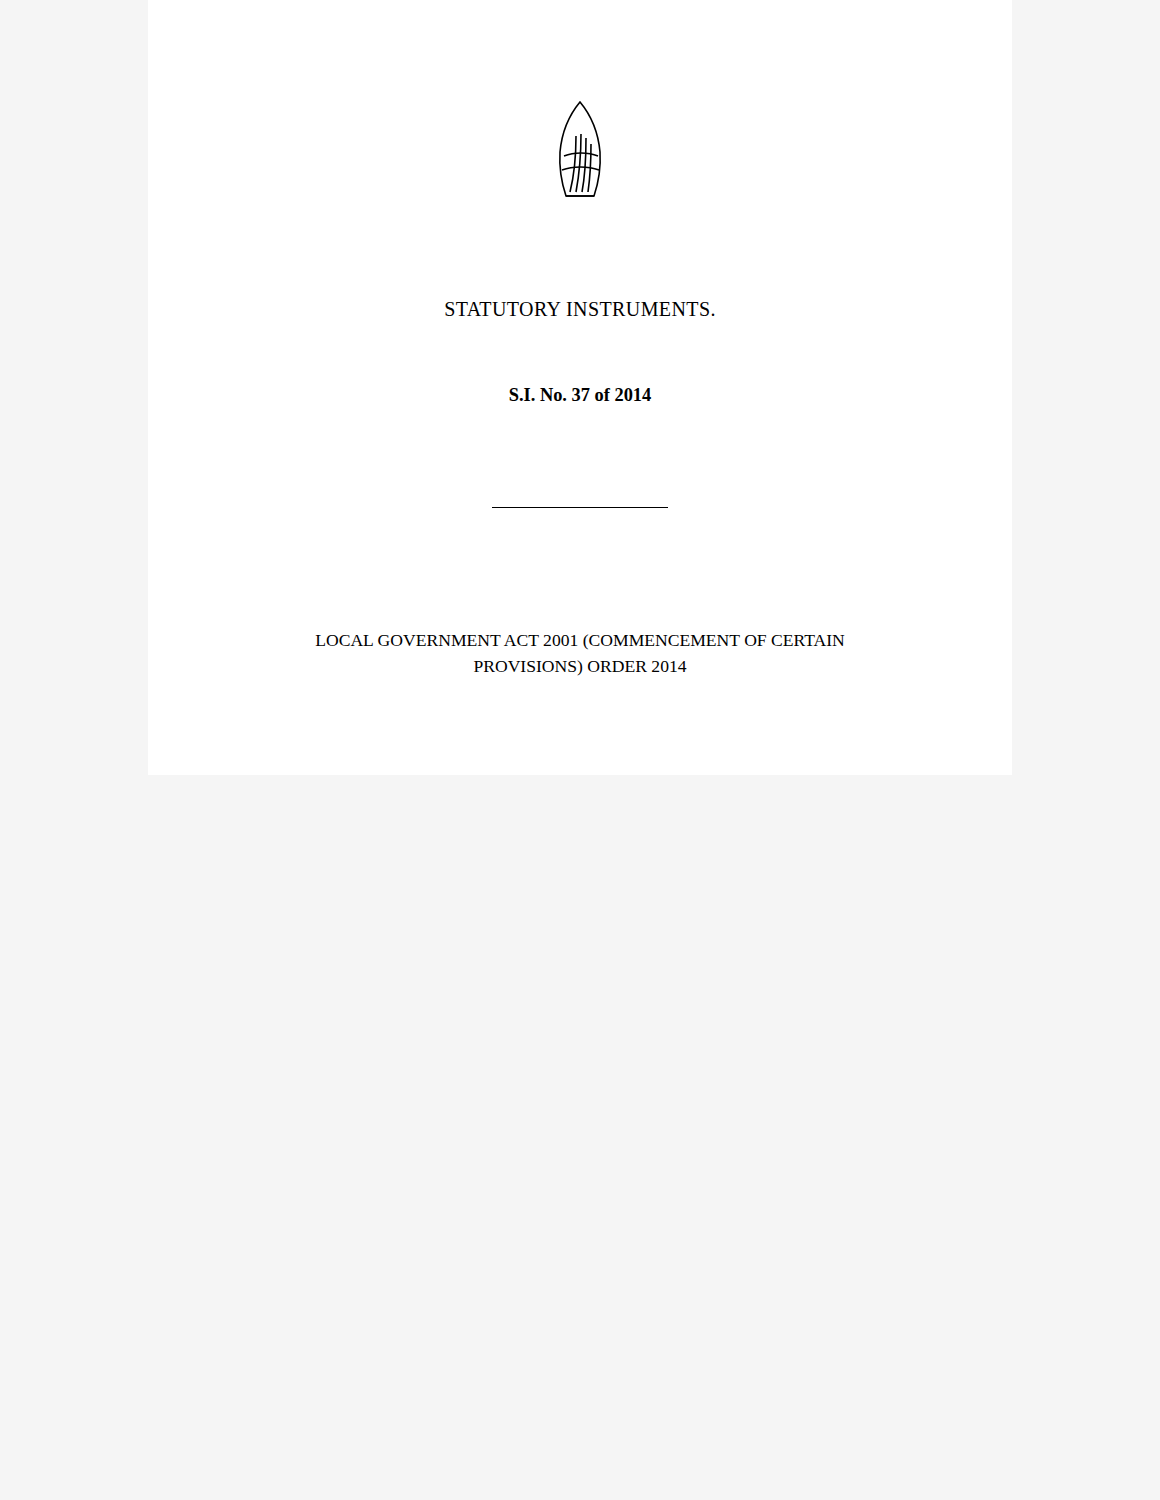STATUTORY INSTRUMENTS.
S.I. No. 37 of 2014
Local Government Act 2001 (Commencement of Certain
Provisions) Order 2014